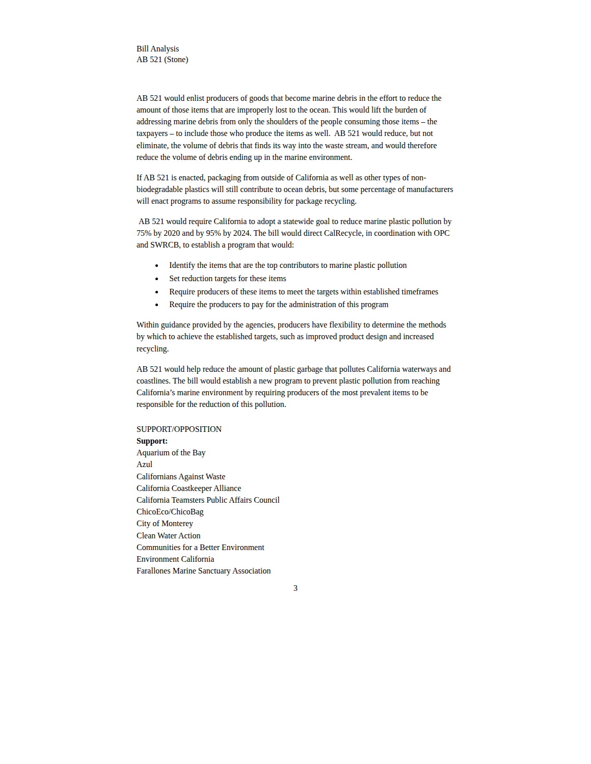Bill Analysis
AB 521 (Stone)
AB 521 would enlist producers of goods that become marine debris in the effort to reduce the amount of those items that are improperly lost to the ocean. This would lift the burden of addressing marine debris from only the shoulders of the people consuming those items – the taxpayers – to include those who produce the items as well. AB 521 would reduce, but not eliminate, the volume of debris that finds its way into the waste stream, and would therefore reduce the volume of debris ending up in the marine environment.
If AB 521 is enacted, packaging from outside of California as well as other types of non-biodegradable plastics will still contribute to ocean debris, but some percentage of manufacturers will enact programs to assume responsibility for package recycling.
AB 521 would require California to adopt a statewide goal to reduce marine plastic pollution by 75% by 2020 and by 95% by 2024. The bill would direct CalRecycle, in coordination with OPC and SWRCB, to establish a program that would:
Identify the items that are the top contributors to marine plastic pollution
Set reduction targets for these items
Require producers of these items to meet the targets within established timeframes
Require the producers to pay for the administration of this program
Within guidance provided by the agencies, producers have flexibility to determine the methods by which to achieve the established targets, such as improved product design and increased recycling.
AB 521 would help reduce the amount of plastic garbage that pollutes California waterways and coastlines. The bill would establish a new program to prevent plastic pollution from reaching California’s marine environment by requiring producers of the most prevalent items to be responsible for the reduction of this pollution.
SUPPORT/OPPOSITION
Support:
Aquarium of the Bay
Azul
Californians Against Waste
California Coastkeeper Alliance
California Teamsters Public Affairs Council
ChicoEco/ChicoBag
City of Monterey
Clean Water Action
Communities for a Better Environment
Environment California
Farallones Marine Sanctuary Association
3